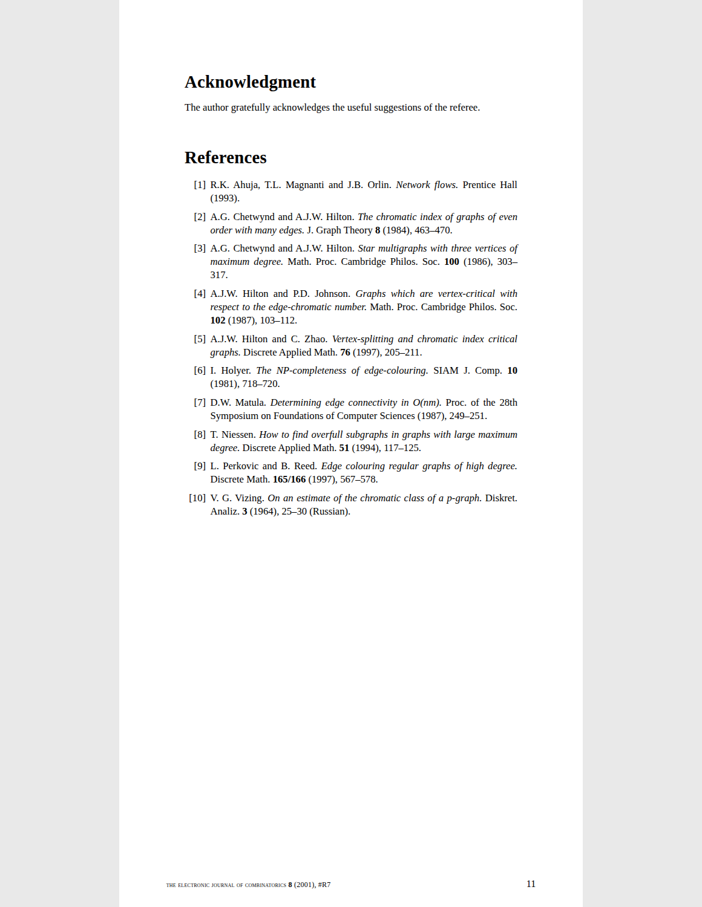Acknowledgment
The author gratefully acknowledges the useful suggestions of the referee.
References
R.K. Ahuja, T.L. Magnanti and J.B. Orlin. Network flows. Prentice Hall (1993).
A.G. Chetwynd and A.J.W. Hilton. The chromatic index of graphs of even order with many edges. J. Graph Theory 8 (1984), 463–470.
A.G. Chetwynd and A.J.W. Hilton. Star multigraphs with three vertices of maximum degree. Math. Proc. Cambridge Philos. Soc. 100 (1986), 303–317.
A.J.W. Hilton and P.D. Johnson. Graphs which are vertex-critical with respect to the edge-chromatic number. Math. Proc. Cambridge Philos. Soc. 102 (1987), 103–112.
A.J.W. Hilton and C. Zhao. Vertex-splitting and chromatic index critical graphs. Discrete Applied Math. 76 (1997), 205–211.
I. Holyer. The NP-completeness of edge-colouring. SIAM J. Comp. 10 (1981), 718–720.
D.W. Matula. Determining edge connectivity in O(nm). Proc. of the 28th Symposium on Foundations of Computer Sciences (1987), 249–251.
T. Niessen. How to find overfull subgraphs in graphs with large maximum degree. Discrete Applied Math. 51 (1994), 117–125.
L. Perkovic and B. Reed. Edge colouring regular graphs of high degree. Discrete Math. 165/166 (1997), 567–578.
V. G. Vizing. On an estimate of the chromatic class of a p-graph. Diskret. Analiz. 3 (1964), 25–30 (Russian).
the electronic journal of combinatorics 8 (2001), #R7 11